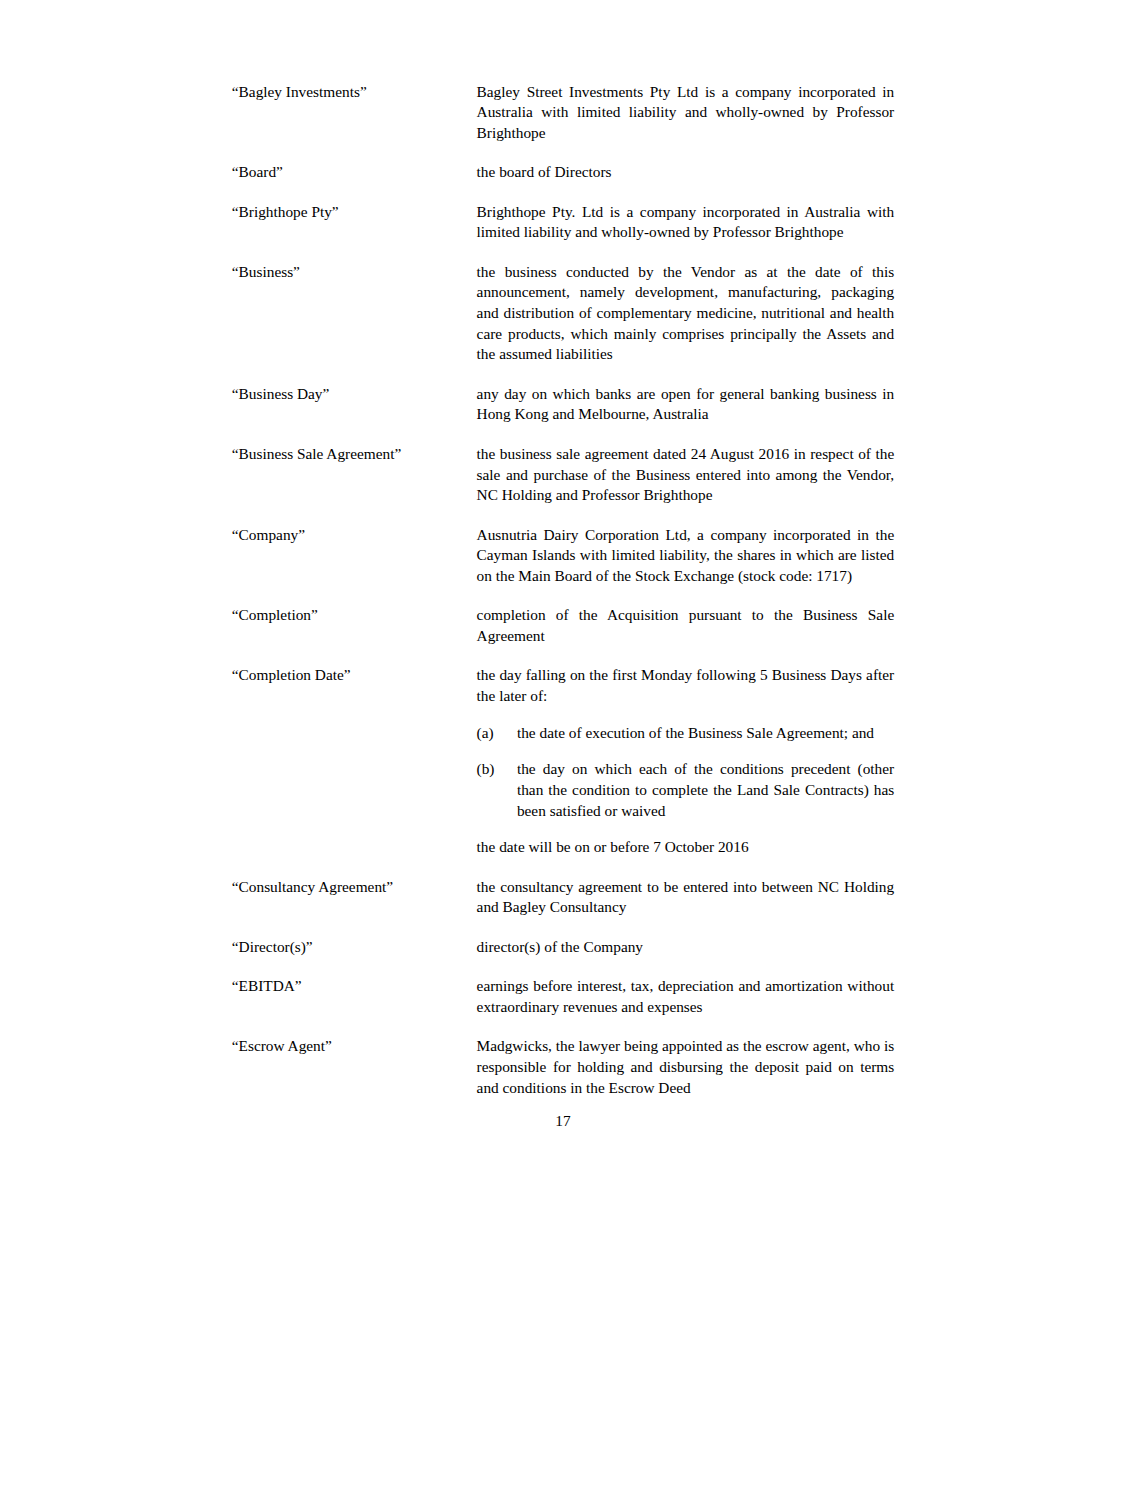| “Bagley Investments” | Bagley Street Investments Pty Ltd is a company incorporated in Australia with limited liability and wholly-owned by Professor Brighthope |
| “Board” | the board of Directors |
| “Brighthope Pty” | Brighthope Pty. Ltd is a company incorporated in Australia with limited liability and wholly-owned by Professor Brighthope |
| “Business” | the business conducted by the Vendor as at the date of this announcement, namely development, manufacturing, packaging and distribution of complementary medicine, nutritional and health care products, which mainly comprises principally the Assets and the assumed liabilities |
| “Business Day” | any day on which banks are open for general banking business in Hong Kong and Melbourne, Australia |
| “Business Sale Agreement” | the business sale agreement dated 24 August 2016 in respect of the sale and purchase of the Business entered into among the Vendor, NC Holding and Professor Brighthope |
| “Company” | Ausnutria Dairy Corporation Ltd, a company incorporated in the Cayman Islands with limited liability, the shares in which are listed on the Main Board of the Stock Exchange (stock code: 1717) |
| “Completion” | completion of the Acquisition pursuant to the Business Sale Agreement |
| “Completion Date” | the day falling on the first Monday following 5 Business Days after the later of: (a) the date of execution of the Business Sale Agreement; and (b) the day on which each of the conditions precedent (other than the condition to complete the Land Sale Contracts) has been satisfied or waived the date will be on or before 7 October 2016 |
| “Consultancy Agreement” | the consultancy agreement to be entered into between NC Holding and Bagley Consultancy |
| “Director(s)” | director(s) of the Company |
| “EBITDA” | earnings before interest, tax, depreciation and amortization without extraordinary revenues and expenses |
| “Escrow Agent” | Madgwicks, the lawyer being appointed as the escrow agent, who is responsible for holding and disbursing the deposit paid on terms and conditions in the Escrow Deed |
17